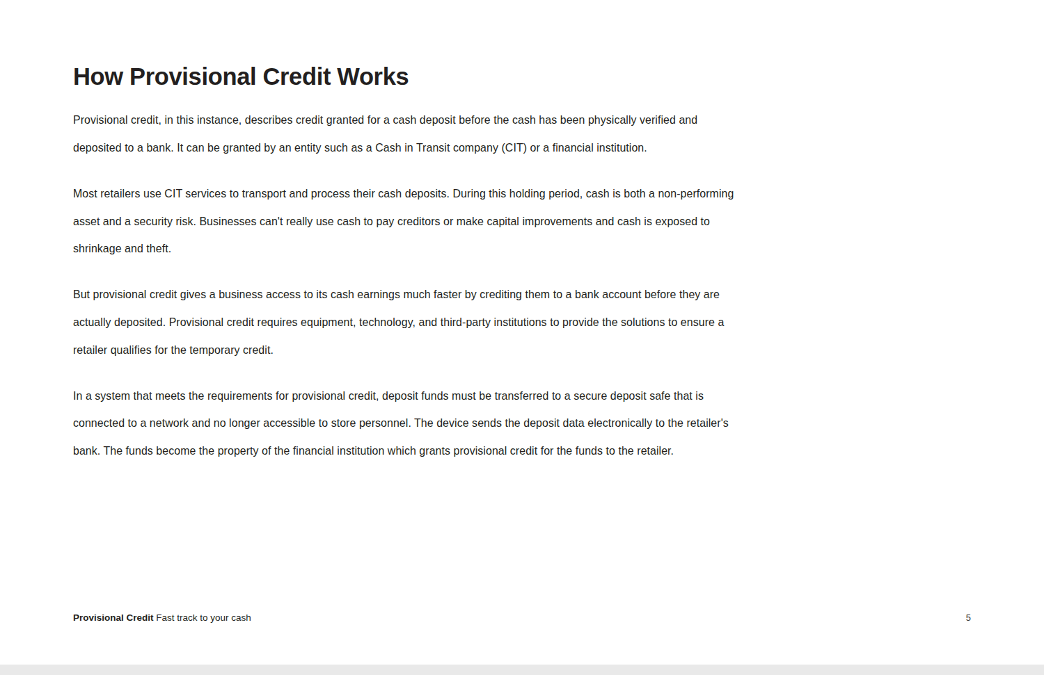How Provisional Credit Works
Provisional credit, in this instance, describes credit granted for a cash deposit before the cash has been physically verified and deposited to a bank. It can be granted by an entity such as a Cash in Transit company (CIT) or a financial institution.
Most retailers use CIT services to transport and process their cash deposits. During this holding period, cash is both a non-performing asset and a security risk. Businesses can't really use cash to pay creditors or make capital improvements and cash is exposed to shrinkage and theft.
But provisional credit gives a business access to its cash earnings much faster by crediting them to a bank account before they are actually deposited. Provisional credit requires equipment, technology, and third-party institutions to provide the solutions to ensure a retailer qualifies for the temporary credit.
In a system that meets the requirements for provisional credit, deposit funds must be transferred to a secure deposit safe that is connected to a network and no longer accessible to store personnel. The device sends the deposit data electronically to the retailer's bank. The funds become the property of the financial institution which grants provisional credit for the funds to the retailer.
Provisional Credit Fast track to your cash
5